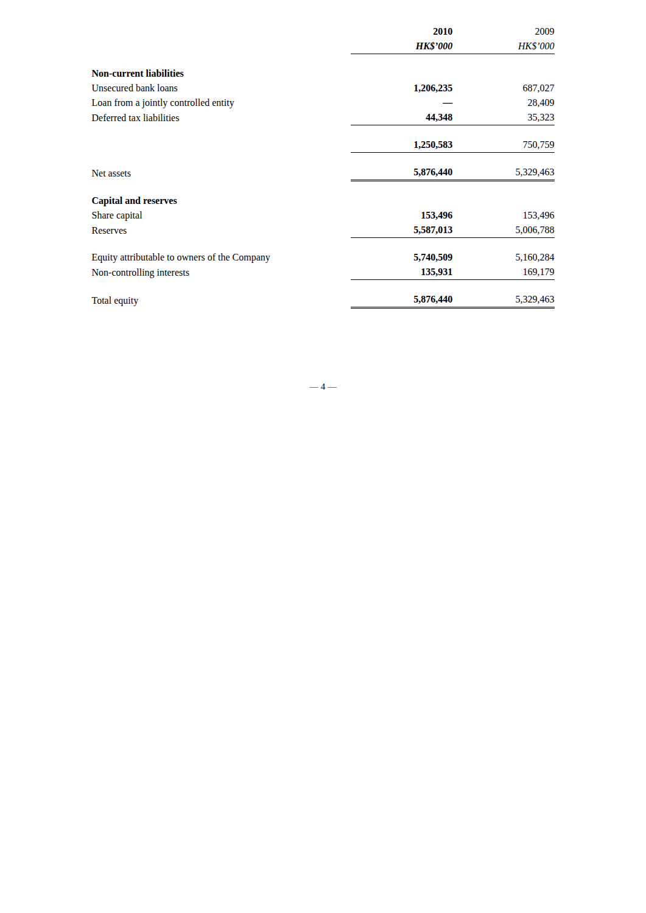| | 2010 | 2009 |
| | HK$’000 | HK$’000 |
| Non-current liabilities | | |
| Unsecured bank loans | 1,206,235 | 687,027 |
| Loan from a jointly controlled entity | — | 28,409 |
| Deferred tax liabilities | 44,348 | 35,323 |
| | 1,250,583 | 750,759 |
| Net assets | 5,876,440 | 5,329,463 |
| Capital and reserves | | |
| Share capital | 153,496 | 153,496 |
| Reserves | 5,587,013 | 5,006,788 |
| Equity attributable to owners of the Company | 5,740,509 | 5,160,284 |
| Non-controlling interests | 135,931 | 169,179 |
| Total equity | 5,876,440 | 5,329,463 |
— 4 —